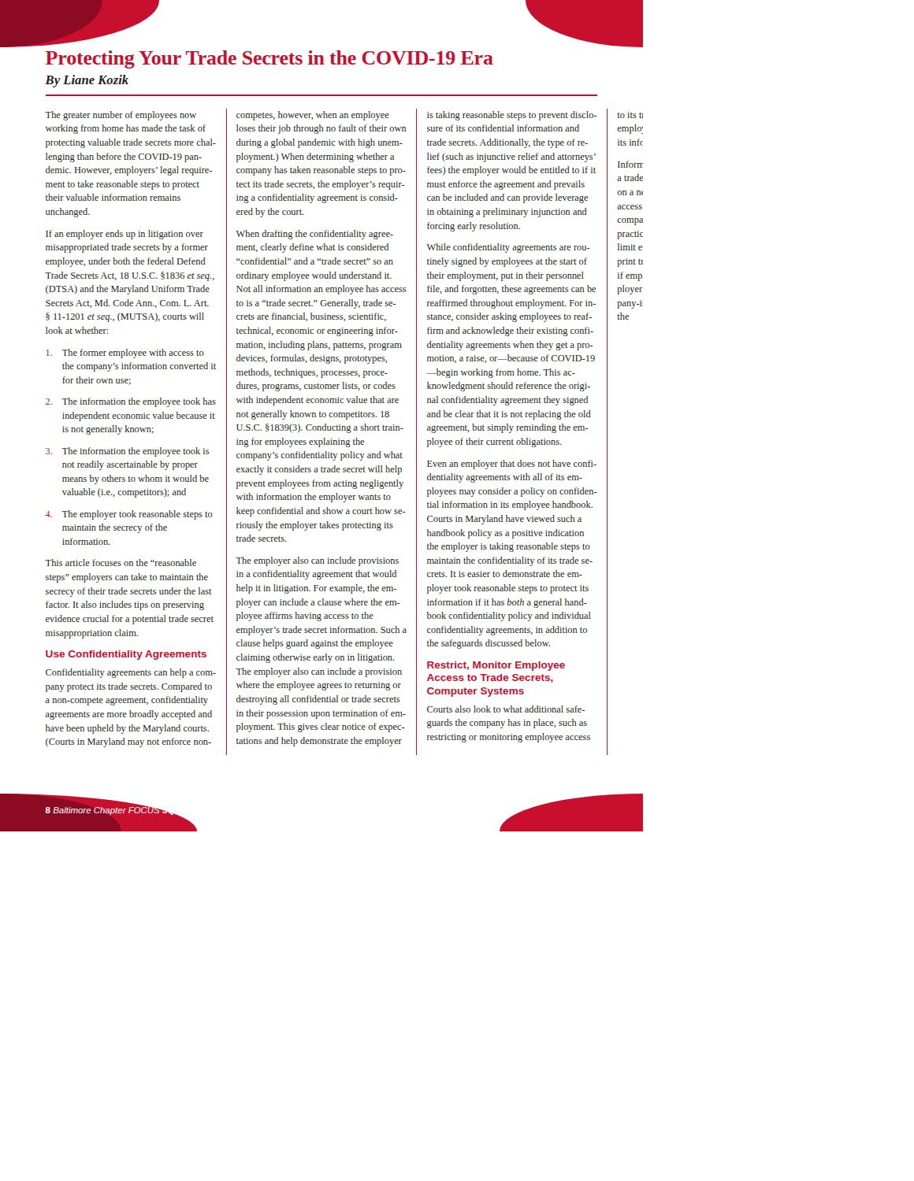Protecting Your Trade Secrets in the COVID-19 Era
By Liane Kozik
The greater number of employees now working from home has made the task of protecting valuable trade secrets more challenging than before the COVID-19 pandemic. However, employers’ legal requirement to take reasonable steps to protect their valuable information remains unchanged.
If an employer ends up in litigation over misappropriated trade secrets by a former employee, under both the federal Defend Trade Secrets Act, 18 U.S.C. §1836 et seq., (DTSA) and the Maryland Uniform Trade Secrets Act, Md. Code Ann., Com. L. Art. § 11-1201 et seq., (MUTSA), courts will look at whether:
The former employee with access to the company’s information converted it for their own use;
The information the employee took has independent economic value because it is not generally known;
The information the employee took is not readily ascertainable by proper means by others to whom it would be valuable (i.e., competitors); and
The employer took reasonable steps to maintain the secrecy of the information.
This article focuses on the “reasonable steps” employers can take to maintain the secrecy of their trade secrets under the last factor. It also includes tips on preserving evidence crucial for a potential trade secret misappropriation claim.
Use Confidentiality Agreements
Confidentiality agreements can help a company protect its trade secrets. Compared to a non-compete agreement, confidentiality agreements are more broadly accepted and have been upheld by the Maryland courts. (Courts in Maryland may not enforce non-competes, however, when an employee loses their job through no fault of their own during a global pandemic with high unemployment.) When determining whether a company has taken reasonable steps to protect its trade secrets, the employer’s requiring a confidentiality agreement is considered by the court.
When drafting the confidentiality agreement, clearly define what is considered “confidential” and a “trade secret” so an ordinary employee would understand it. Not all information an employee has access to is a “trade secret.” Generally, trade secrets are financial, business, scientific, technical, economic or engineering information, including plans, patterns, program devices, formulas, designs, prototypes, methods, techniques, processes, procedures, programs, customer lists, or codes with independent economic value that are not generally known to competitors. 18 U.S.C. §1839(3). Conducting a short training for employees explaining the company’s confidentiality policy and what exactly it considers a trade secret will help prevent employees from acting negligently with information the employer wants to keep confidential and show a court how seriously the employer takes protecting its trade secrets.
The employer also can include provisions in a confidentiality agreement that would help it in litigation. For example, the employer can include a clause where the employee affirms having access to the employer’s trade secret information. Such a clause helps guard against the employee claiming otherwise early on in litigation. The employer also can include a provision where the employee agrees to returning or destroying all confidential or trade secrets in their possession upon termination of employment. This gives clear notice of expectations and help demonstrate the employer is taking reasonable steps to prevent disclosure of its confidential information and trade secrets. Additionally, the type of relief (such as injunctive relief and attorneys’ fees) the employer would be entitled to if it must enforce the agreement and prevails can be included and can provide leverage in obtaining a preliminary injunction and forcing early resolution.
While confidentiality agreements are routinely signed by employees at the start of their employment, put in their personnel file, and forgotten, these agreements can be reaffirmed throughout employment. For instance, consider asking employees to reaffirm and acknowledge their existing confidentiality agreements when they get a promotion, a raise, or—because of COVID-19—begin working from home. This acknowledgment should reference the original confidentiality agreement they signed and be clear that it is not replacing the old agreement, but simply reminding the employee of their current obligations.
Even an employer that does not have confidentiality agreements with all of its employees may consider a policy on confidential information in its employee handbook. Courts in Maryland have viewed such a handbook policy as a positive indication the employer is taking reasonable steps to maintain the confidentiality of its trade secrets. It is easier to demonstrate the employer took reasonable steps to protect its information if it has both a general handbook confidentiality policy and individual confidentiality agreements, in addition to the safeguards discussed below.
Restrict, Monitor Employee Access to Trade Secrets, Computer Systems
Courts also look to what additional safeguards the company has in place, such as restricting or monitoring employee access to its trade secrets to determine whether the employer took reasonable steps to protect its information.
Information the employer truly believes is a trade secret can be limited to employees on a need-to-know basis, such as restricting access to certain employees on the company’s computer systems. Another practice to help safeguard trade secrets is to limit employees’ ability to download or print trade secret information. Additionally, if employees are working remotely, the employer can require employees to use company-issued computers. This also allows the
continued on page 9
8 Baltimore Chapter FOCUS 3Q20